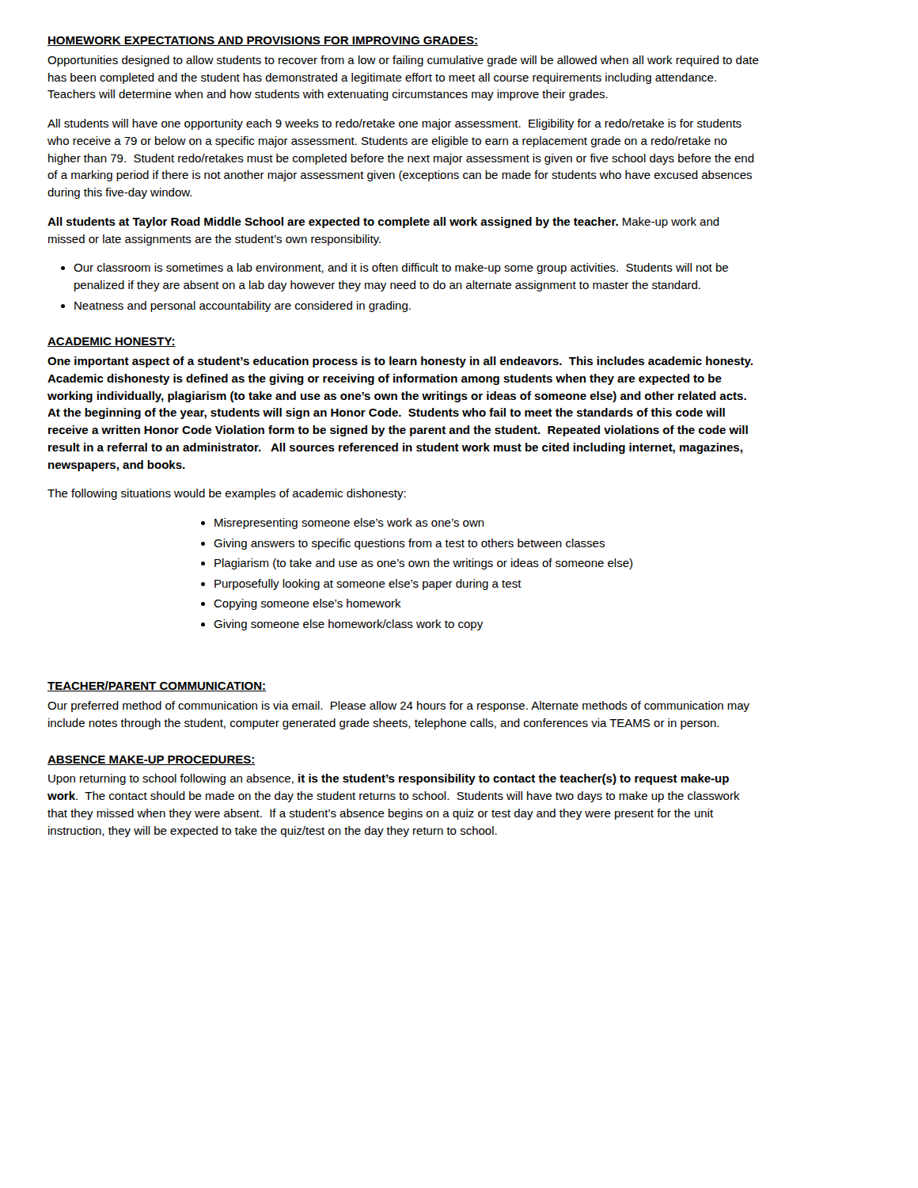Homework Expectations and Provisions for Improving Grades:
Opportunities designed to allow students to recover from a low or failing cumulative grade will be allowed when all work required to date has been completed and the student has demonstrated a legitimate effort to meet all course requirements including attendance. Teachers will determine when and how students with extenuating circumstances may improve their grades.
All students will have one opportunity each 9 weeks to redo/retake one major assessment. Eligibility for a redo/retake is for students who receive a 79 or below on a specific major assessment. Students are eligible to earn a replacement grade on a redo/retake no higher than 79. Student redo/retakes must be completed before the next major assessment is given or five school days before the end of a marking period if there is not another major assessment given (exceptions can be made for students who have excused absences during this five-day window.
All students at Taylor Road Middle School are expected to complete all work assigned by the teacher. Make-up work and missed or late assignments are the student’s own responsibility.
Our classroom is sometimes a lab environment, and it is often difficult to make-up some group activities. Students will not be penalized if they are absent on a lab day however they may need to do an alternate assignment to master the standard.
Neatness and personal accountability are considered in grading.
Academic Honesty:
One important aspect of a student’s education process is to learn honesty in all endeavors. This includes academic honesty. Academic dishonesty is defined as the giving or receiving of information among students when they are expected to be working individually, plagiarism (to take and use as one’s own the writings or ideas of someone else) and other related acts. At the beginning of the year, students will sign an Honor Code. Students who fail to meet the standards of this code will receive a written Honor Code Violation form to be signed by the parent and the student. Repeated violations of the code will result in a referral to an administrator. All sources referenced in student work must be cited including internet, magazines, newspapers, and books.
The following situations would be examples of academic dishonesty:
Misrepresenting someone else’s work as one’s own
Giving answers to specific questions from a test to others between classes
Plagiarism (to take and use as one’s own the writings or ideas of someone else)
Purposefully looking at someone else’s paper during a test
Copying someone else’s homework
Giving someone else homework/class work to copy
Teacher/Parent Communication:
Our preferred method of communication is via email. Please allow 24 hours for a response. Alternate methods of communication may include notes through the student, computer generated grade sheets, telephone calls, and conferences via TEAMS or in person.
Absence Make-Up Procedures:
Upon returning to school following an absence, it is the student’s responsibility to contact the teacher(s) to request make-up work. The contact should be made on the day the student returns to school. Students will have two days to make up the classwork that they missed when they were absent. If a student’s absence begins on a quiz or test day and they were present for the unit instruction, they will be expected to take the quiz/test on the day they return to school.